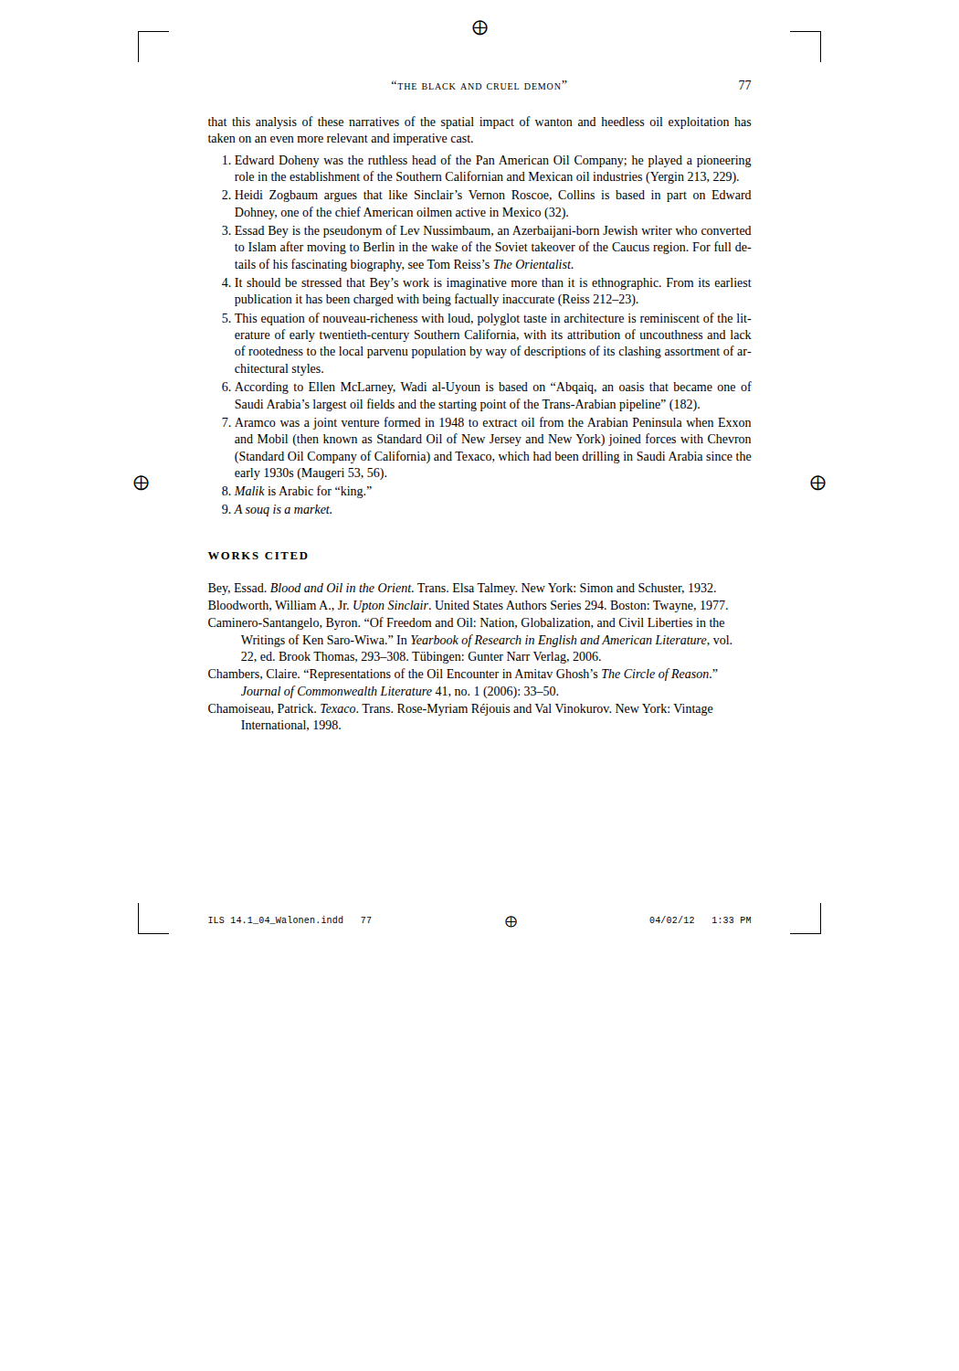⨁ ⨁ ⨁
“the black and cruel demon” 77
that this analysis of these narratives of the spatial impact of wanton and heedless oil exploitation has taken on an even more relevant and imperative cast.
Edward Doheny was the ruthless head of the Pan American Oil Company; he played a pioneering role in the establishment of the Southern Californian and Mexican oil industries (Yergin 213, 229).
Heidi Zogbaum argues that like Sinclair’s Vernon Roscoe, Collins is based in part on Edward Dohney, one of the chief American oilmen active in Mexico (32).
Essad Bey is the pseudonym of Lev Nussimbaum, an Azerbaijani-born Jewish writer who converted to Islam after moving to Berlin in the wake of the Soviet takeover of the Caucus region. For full details of his fascinating biography, see Tom Reiss’s The Orientalist.
It should be stressed that Bey’s work is imaginative more than it is ethnographic. From its earliest publication it has been charged with being factually inaccurate (Reiss 212–23).
This equation of nouveau-richeness with loud, polyglot taste in architecture is reminiscent of the literature of early twentieth-century Southern California, with its attribution of uncouthness and lack of rootedness to the local parvenu population by way of descriptions of its clashing assortment of architectural styles.
According to Ellen McLarney, Wadi al-Uyoun is based on “Abqaiq, an oasis that became one of Saudi Arabia’s largest oil fields and the starting point of the Trans-Arabian pipeline” (182).
Aramco was a joint venture formed in 1948 to extract oil from the Arabian Peninsula when Exxon and Mobil (then known as Standard Oil of New Jersey and New York) joined forces with Chevron (Standard Oil Company of California) and Texaco, which had been drilling in Saudi Arabia since the early 1930s (Maugeri 53, 56).
Malik is Arabic for “king.”
A souq is a market.
Works Cited
Bey, Essad. Blood and Oil in the Orient. Trans. Elsa Talmey. New York: Simon and Schuster, 1932.
Bloodworth, William A., Jr. Upton Sinclair. United States Authors Series 294. Boston: Twayne, 1977.
Caminero-Santangelo, Byron. “Of Freedom and Oil: Nation, Globalization, and Civil Liberties in the Writings of Ken Saro-Wiwa.” In Yearbook of Research in English and American Literature, vol. 22, ed. Brook Thomas, 293–308. Tübingen: Gunter Narr Verlag, 2006.
Chambers, Claire. “Representations of the Oil Encounter in Amitav Ghosh’s The Circle of Reason.” Journal of Commonwealth Literature 41, no. 1 (2006): 33–50.
Chamoiseau, Patrick. Texaco. Trans. Rose-Myriam Réjouis and Val Vinokurov. New York: Vintage International, 1998.
ILS 14.1_04_Walonen.indd 77 ⨁ 04/02/12 1:33 PM